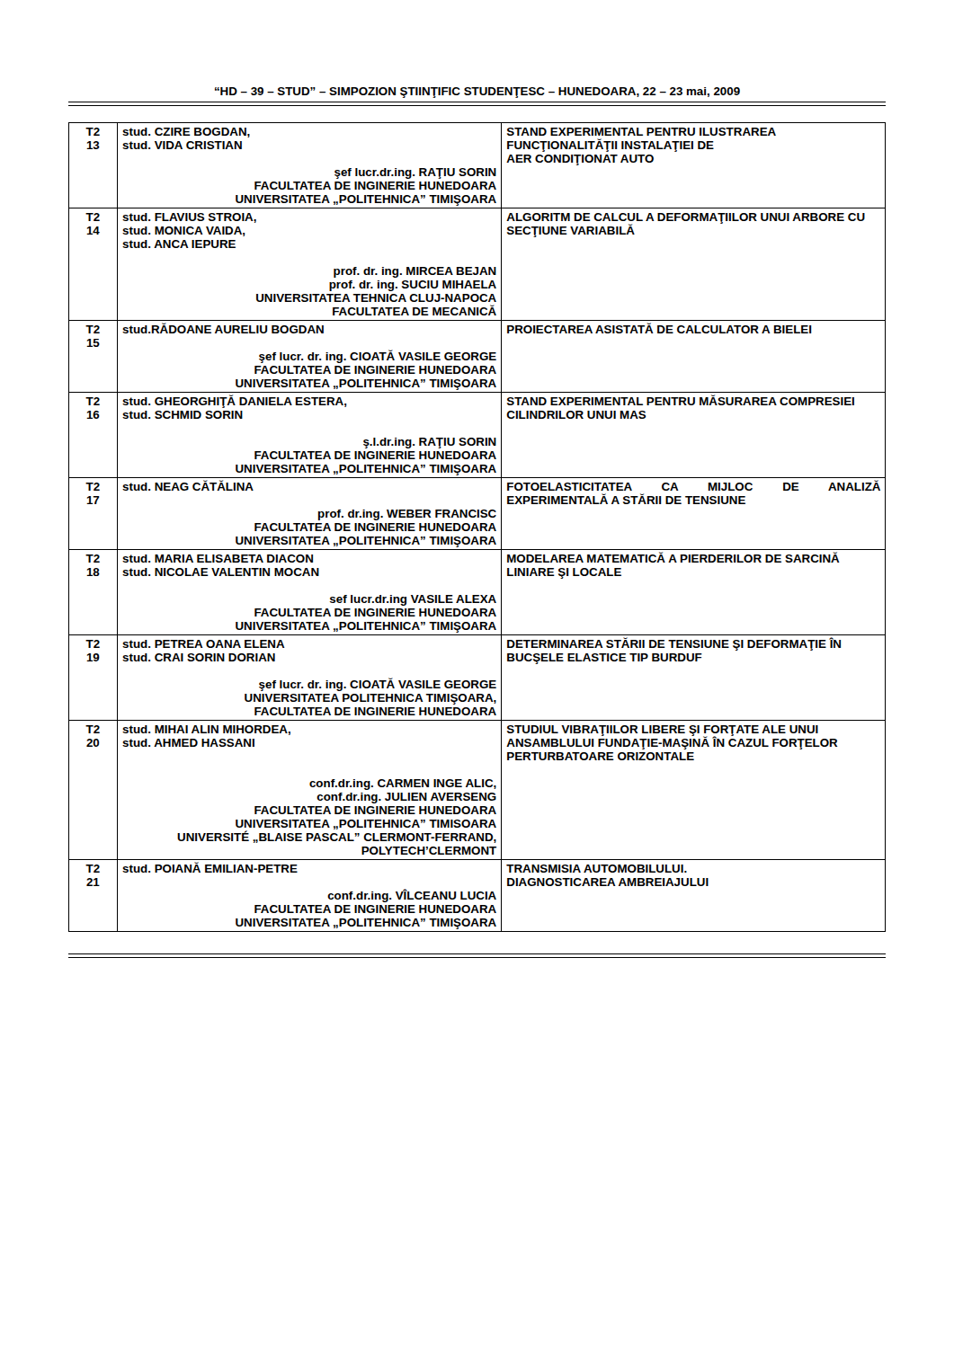“HD – 39 – STUD” – SIMPOZION ŞTIINŢIFIC STUDENŢESC – HUNEDOARA, 22 – 23 mai, 2009
| T2 13 | stud. CZIRE BOGDAN, stud. VIDA CRISTIAN şef lucr.dr.ing. RAŢIU SORIN FACULTATEA DE INGINERIE HUNEDOARA UNIVERSITATEA „POLITEHNICA” TIMIŞOARA | STAND EXPERIMENTAL PENTRU ILUSTRAREA FUNCŢIONALITĂŢII INSTALAŢIEI DE AER CONDIŢIONAT AUTO |
| T2 14 | stud. FLAVIUS STROIA, stud. MONICA VAIDA, stud. ANCA IEPURE prof. dr. ing. MIRCEA BEJAN prof. dr. ing. SUCIU MIHAELA UNIVERSITATEA TEHNICA CLUJ-NAPOCA FACULTATEA DE MECANICĂ | ALGORITM DE CALCUL A DEFORMAŢIILOR UNUI ARBORE CU SECŢIUNE VARIABILĂ |
| T2 15 | stud.RĂDOANE AURELIU BOGDAN şef lucr. dr. ing. CIOATĂ VASILE GEORGE FACULTATEA DE INGINERIE HUNEDOARA UNIVERSITATEA „POLITEHNICA” TIMIŞOARA | PROIECTAREA ASISTATĂ DE CALCULATOR A BIELEI |
| T2 16 | stud. GHEORGHIŢĂ DANIELA ESTERA, stud. SCHMID SORIN ş.l.dr.ing. RAŢIU SORIN FACULTATEA DE INGINERIE HUNEDOARA UNIVERSITATEA „POLITEHNICA” TIMIŞOARA | STAND EXPERIMENTAL PENTRU MĂSURAREA COMPRESIEI CILINDRILOR UNUI MAS |
| T2 17 | stud. NEAG CĂTĂLINA prof. dr.ing. WEBER FRANCISC FACULTATEA DE INGINERIE HUNEDOARA UNIVERSITATEA „POLITEHNICA” TIMIŞOARA | FOTOELASTICITATEA CA MIJLOC DE ANALIZĂ EXPERIMENTALĂ A STĂRII DE TENSIUNE |
| T2 18 | stud. MARIA ELISABETA DIACON stud. NICOLAE VALENTIN MOCAN sef lucr.dr.ing VASILE ALEXA FACULTATEA DE INGINERIE HUNEDOARA UNIVERSITATEA „POLITEHNICA” TIMIŞOARA | MODELAREA MATEMATICĂ A PIERDERILOR DE SARCINĂ LINIARE ŞI LOCALE |
| T2 19 | stud. PETREA OANA ELENA stud. CRAI SORIN DORIAN şef lucr. dr. ing. CIOATĂ VASILE GEORGE UNIVERSITATEA POLITEHNICA TIMIŞOARA, FACULTATEA DE INGINERIE HUNEDOARA | DETERMINAREA STĂRII DE TENSIUNE ŞI DEFORMAŢIE ÎN BUCŞELE ELASTICE TIP BURDUF |
| T2 20 | stud. MIHAI ALIN MIHORDEA, stud. AHMED HASSANI conf.dr.ing. CARMEN INGE ALIC, conf.dr.ing. JULIEN AVERSENG FACULTATEA DE INGINERIE HUNEDOARA UNIVERSITATEA „POLITEHNICA” TIMISOARA UNIVERSITÉ „BLAISE PASCAL” CLERMONT-FERRAND, POLYTECH’CLERMONT | STUDIUL VIBRAŢIILOR LIBERE ŞI FORŢATE ALE UNUI ANSAMBLULUI FUNDAŢIE-MAŞINĂ ÎN CAZUL FORŢELOR PERTURBATOARE ORIZONTALE |
| T2 21 | stud. POIANĂ EMILIAN-PETRE conf.dr.ing. VÎLCEANU LUCIA FACULTATEA DE INGINERIE HUNEDOARA UNIVERSITATEA „POLITEHNICA” TIMIŞOARA | TRANSMISIA AUTOMOBILULUI. DIAGNOSTICAREA AMBREIAJULUI |